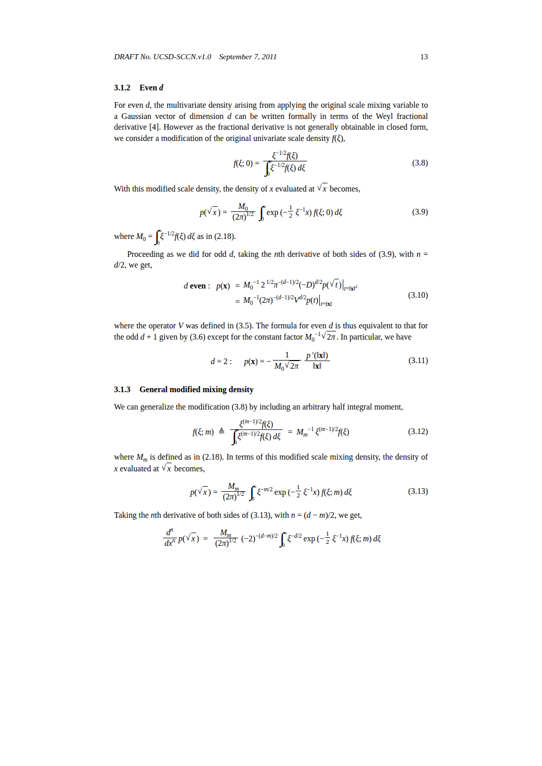DRAFT No. UCSD-SCCN.v1.0 September 7, 2011 13
3.1.2 Even d
For even d, the multivariate density arising from applying the original scale mixing variable to a Gaussian vector of dimension d can be written formally in terms of the Weyl fractional derivative [4]. However as the fractional derivative is not generally obtainable in closed form, we consider a modification of the original univariate scale density f(ξ),
f(ξ; 0) = ξ−1/2f(ξ)∫∞0 ξ−1/2f(ξ) dξ (3.8)
With this modified scale density, the density of x evaluated at x becomes,
p(x) = M0(2π)1/2 ∫∞0 exp (−12 ξ−1x) f(ξ; 0) dξ (3.9)
where M0 = ∫∞0 ξ−1/2f(ξ) dξ as in (2.18).
Proceeding as we did for odd d, taking the nth derivative of both sides of (3.9), with n = d/2, we get,
| d even : p ( x ) | = | M 0 −1 2 1/2 π −( d −1)/2 (− D ) d /2 p ( t ) t = x 2 |
| | = | M 0 −1 (2 π ) −( d −1)/2 V d /2 p ( t ) t = x |
(3.10)
where the operator V was defined in (3.5). The formula for even d is thus equivalent to that for the odd d + 1 given by (3.6) except for the constant factor M0−12π. In particular, we have
d = 2 : p(x) = −1 M02π p ′(x) x (3.11)
3.1.3 General modified mixing density
We can generalize the modification (3.8) by including an arbitrary half integral moment,
f(ξ; m) ≜ ξ(m−1)/2f(ξ)∫∞0 ξ(m−1)/2f(ξ) dξ = Mm−1 ξ(m−1)/2f(ξ) (3.12)
where Mm is defined as in (2.18). In terms of this modified scale mixing density, the density of x evaluated at x becomes,
p(x) = Mm(2π)1/2 ∫∞0 ξ−m/2 exp (−12 ξ−1x) f(ξ; m) dξ (3.13)
Taking the nth derivative of both sides of (3.13), with n = (d − m)/2, we get,
dn dxn p(x) = Mm(2π)1/2 (−2)−(d−m)/2 ∫∞0 ξ−d/2 exp (−12 ξ−1x) f(ξ; m) dξ